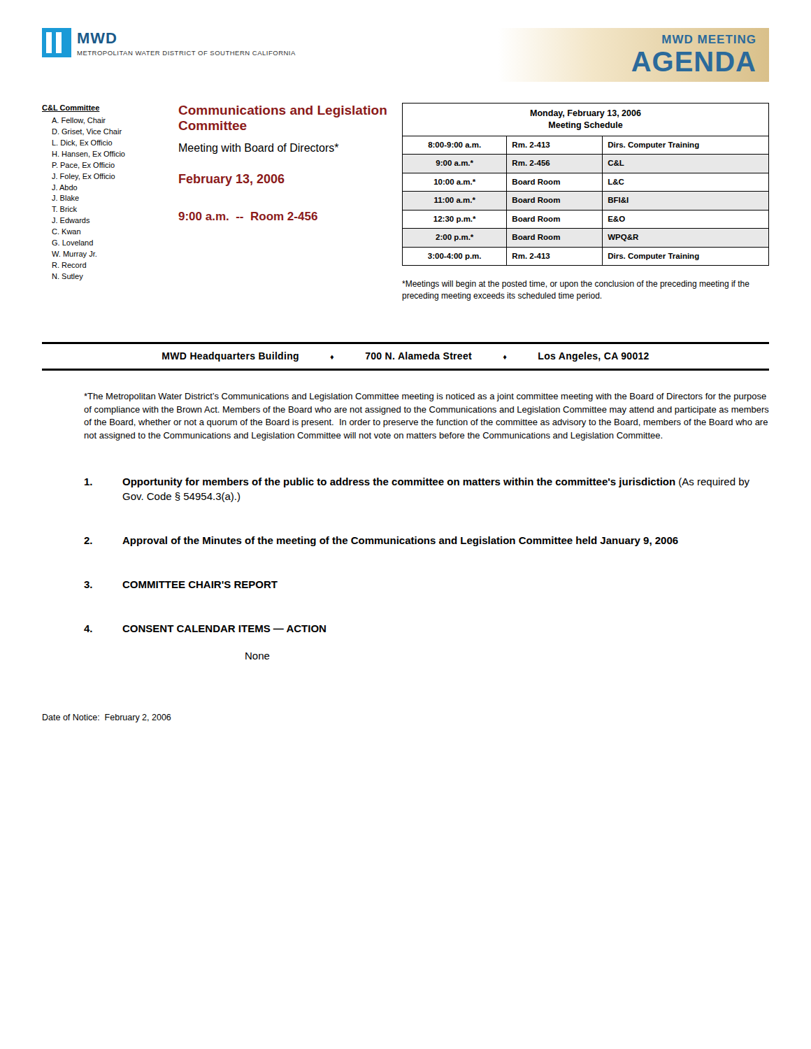MWD
Metropolitan Water District of Southern California
MWD MEETING
AGENDA
C&L Committee
A. Fellow, Chair
D. Griset, Vice Chair
L. Dick, Ex Officio
H. Hansen, Ex Officio
P. Pace, Ex Officio
J. Foley, Ex Officio
J. Abdo
J. Blake
T. Brick
J. Edwards
C. Kwan
G. Loveland
W. Murray Jr.
R. Record
N. Sutley
Communications and Legislation Committee
Meeting with Board of Directors*
February 13, 2006
9:00 a.m. -- Room 2-456
| Monday, February 13, 2006 Meeting Schedule |
| --- |
| 8:00-9:00 a.m. | Rm. 2-413 | Dirs. Computer Training |
| 9:00 a.m.* | Rm. 2-456 | C&L |
| 10:00 a.m.* | Board Room | L&C |
| 11:00 a.m.* | Board Room | BFI&I |
| 12:30 p.m.* | Board Room | E&O |
| 2:00 p.m.* | Board Room | WPQ&R |
| 3:00-4:00 p.m. | Rm. 2-413 | Dirs. Computer Training |
*Meetings will begin at the posted time, or upon the conclusion of the preceding meeting if the preceding meeting exceeds its scheduled time period.
MWD Headquarters Building ♦ 700 N. Alameda Street ♦ Los Angeles, CA 90012
*The Metropolitan Water District’s Communications and Legislation Committee meeting is noticed as a joint committee meeting with the Board of Directors for the purpose of compliance with the Brown Act. Members of the Board who are not assigned to the Communications and Legislation Committee may attend and participate as members of the Board, whether or not a quorum of the Board is present. In order to preserve the function of the committee as advisory to the Board, members of the Board who are not assigned to the Communications and Legislation Committee will not vote on matters before the Communications and Legislation Committee.
Opportunity for members of the public to address the committee on matters within the committee's jurisdiction (As required by Gov. Code § 54954.3(a).)
Approval of the Minutes of the meeting of the Communications and Legislation Committee held January 9, 2006
COMMITTEE CHAIR'S REPORT
CONSENT CALENDAR ITEMS — ACTION
None
Date of Notice: February 2, 2006